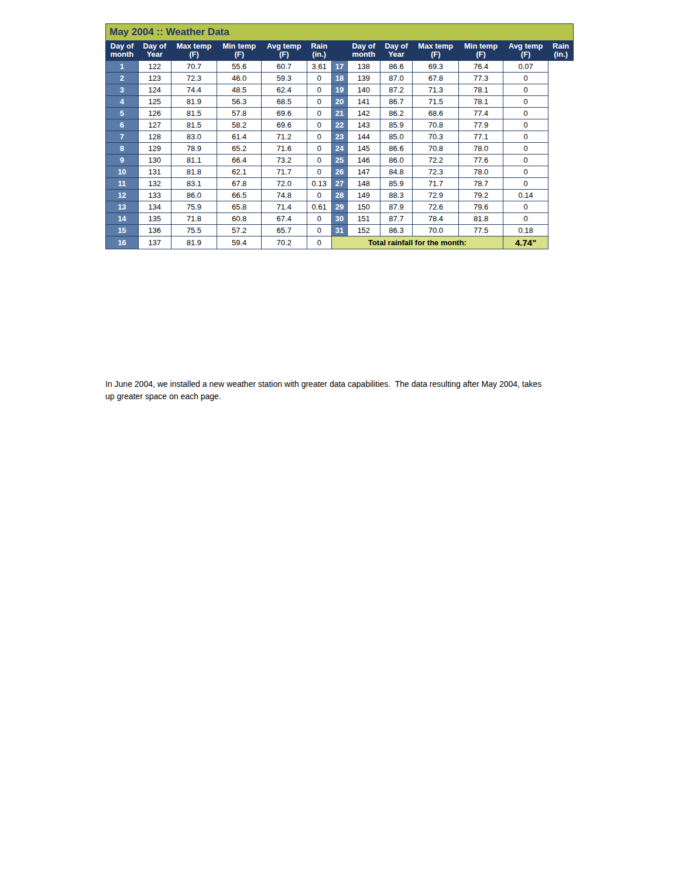May 2004 :: Weather Data
| Day of month | Day of Year | Max temp (F) | Min temp (F) | Avg temp (F) | Rain (in.) | | Day of month | Day of Year | Max temp (F) | Min temp (F) | Avg temp (F) | Rain (in.) |
| --- | --- | --- | --- | --- | --- | --- | --- | --- | --- | --- | --- | --- |
| 1 | 122 | 70.7 | 55.6 | 60.7 | 3.61 | 17 | 138 | 86.6 | 69.3 | 76.4 | 0.07 |
| 2 | 123 | 72.3 | 46.0 | 59.3 | 0 | 18 | 139 | 87.0 | 67.8 | 77.3 | 0 |
| 3 | 124 | 74.4 | 48.5 | 62.4 | 0 | 19 | 140 | 87.2 | 71.3 | 78.1 | 0 |
| 4 | 125 | 81.9 | 56.3 | 68.5 | 0 | 20 | 141 | 86.7 | 71.5 | 78.1 | 0 |
| 5 | 126 | 81.5 | 57.8 | 69.6 | 0 | 21 | 142 | 86.2 | 68.6 | 77.4 | 0 |
| 6 | 127 | 81.5 | 58.2 | 69.6 | 0 | 22 | 143 | 85.9 | 70.8 | 77.9 | 0 |
| 7 | 128 | 83.0 | 61.4 | 71.2 | 0 | 23 | 144 | 85.0 | 70.3 | 77.1 | 0 |
| 8 | 129 | 78.9 | 65.2 | 71.6 | 0 | 24 | 145 | 86.6 | 70.8 | 78.0 | 0 |
| 9 | 130 | 81.1 | 66.4 | 73.2 | 0 | 25 | 146 | 86.0 | 72.2 | 77.6 | 0 |
| 10 | 131 | 81.8 | 62.1 | 71.7 | 0 | 26 | 147 | 84.8 | 72.3 | 78.0 | 0 |
| 11 | 132 | 83.1 | 67.8 | 72.0 | 0.13 | 27 | 148 | 85.9 | 71.7 | 78.7 | 0 |
| 12 | 133 | 86.0 | 66.5 | 74.8 | 0 | 28 | 149 | 88.3 | 72.9 | 79.2 | 0.14 |
| 13 | 134 | 75.9 | 65.8 | 71.4 | 0.61 | 29 | 150 | 87.9 | 72.6 | 79.6 | 0 |
| 14 | 135 | 71.8 | 60.8 | 67.4 | 0 | 30 | 151 | 87.7 | 78.4 | 81.8 | 0 |
| 15 | 136 | 75.5 | 57.2 | 65.7 | 0 | 31 | 152 | 86.3 | 70.0 | 77.5 | 0.18 |
| 16 | 137 | 81.9 | 59.4 | 70.2 | 0 | Total rainfall for the month: | 4.74" |
In June 2004, we installed a new weather station with greater data capabilities. The data resulting after May 2004, takes up greater space on each page.